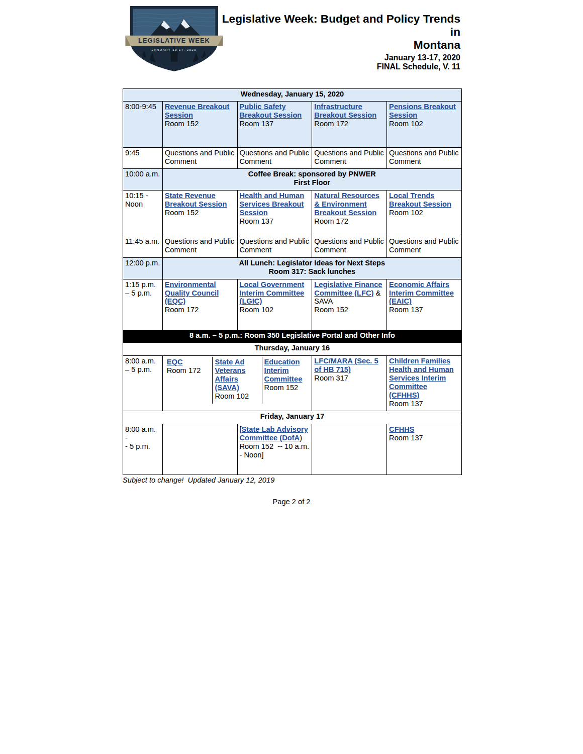LEGISLATIVE WEEK JANUARY 13-17, 2020
Legislative Week: Budget and Policy Trends in
Montana
January 13-17, 2020
FINAL Schedule, V. 11
| Wednesday, January 15, 2020 |
| 8:00-9:45 | Revenue Breakout Session Room 152 | Public Safety Breakout Session Room 137 | Infrastructure Breakout Session Room 172 | Pensions Breakout Session Room 102 |
| 9:45 | Questions and Public Comment | Questions and Public Comment | Questions and Public Comment | Questions and Public Comment |
| 10:00 a.m. | Coffee Break: sponsored by PNWER First Floor |
| 10:15 - Noon | State Revenue Breakout Session Room 152 | Health and Human Services Breakout Session Room 137 | Natural Resources & Environment Breakout Session Room 172 | Local Trends Breakout Session Room 102 |
| 11:45 a.m. | Questions and Public Comment | Questions and Public Comment | Questions and Public Comment | Questions and Public Comment |
| 12:00 p.m. | All Lunch: Legislator Ideas for Next Steps Room 317: Sack lunches |
| 1:15 p.m. – 5 p.m. | Environmental Quality Council (EQC) Room 172 | Local Government Interim Committee (LGIC) Room 102 | Legislative Finance Committee (LFC) & SAVA Room 152 | Economic Affairs Interim Committee (EAIC) Room 137 |
| 8 a.m. – 5 p.m.: Room 350 Legislative Portal and Other Info |
| Thursday, January 16 |
| 8:00 a.m. – 5 p.m. | / EQC Room 172 / State Ad Veterans Affairs (SAVA) Room 102 / Education Interim Committee Room 152 / | LFC/MARA (Sec. 5 of HB 715) Room 317 | Children Families Health and Human Services Interim Committee (CFHHS) Room 137 |
| Friday, January 17 |
| 8:00 a.m. - - 5 p.m. | | [ State Lab Advisory Committee (DofA ) Room 152 -- 10 a.m. - Noon] | | CFHHS Room 137 |
Subject to change! Updated January 12, 2019
Page 2 of 2